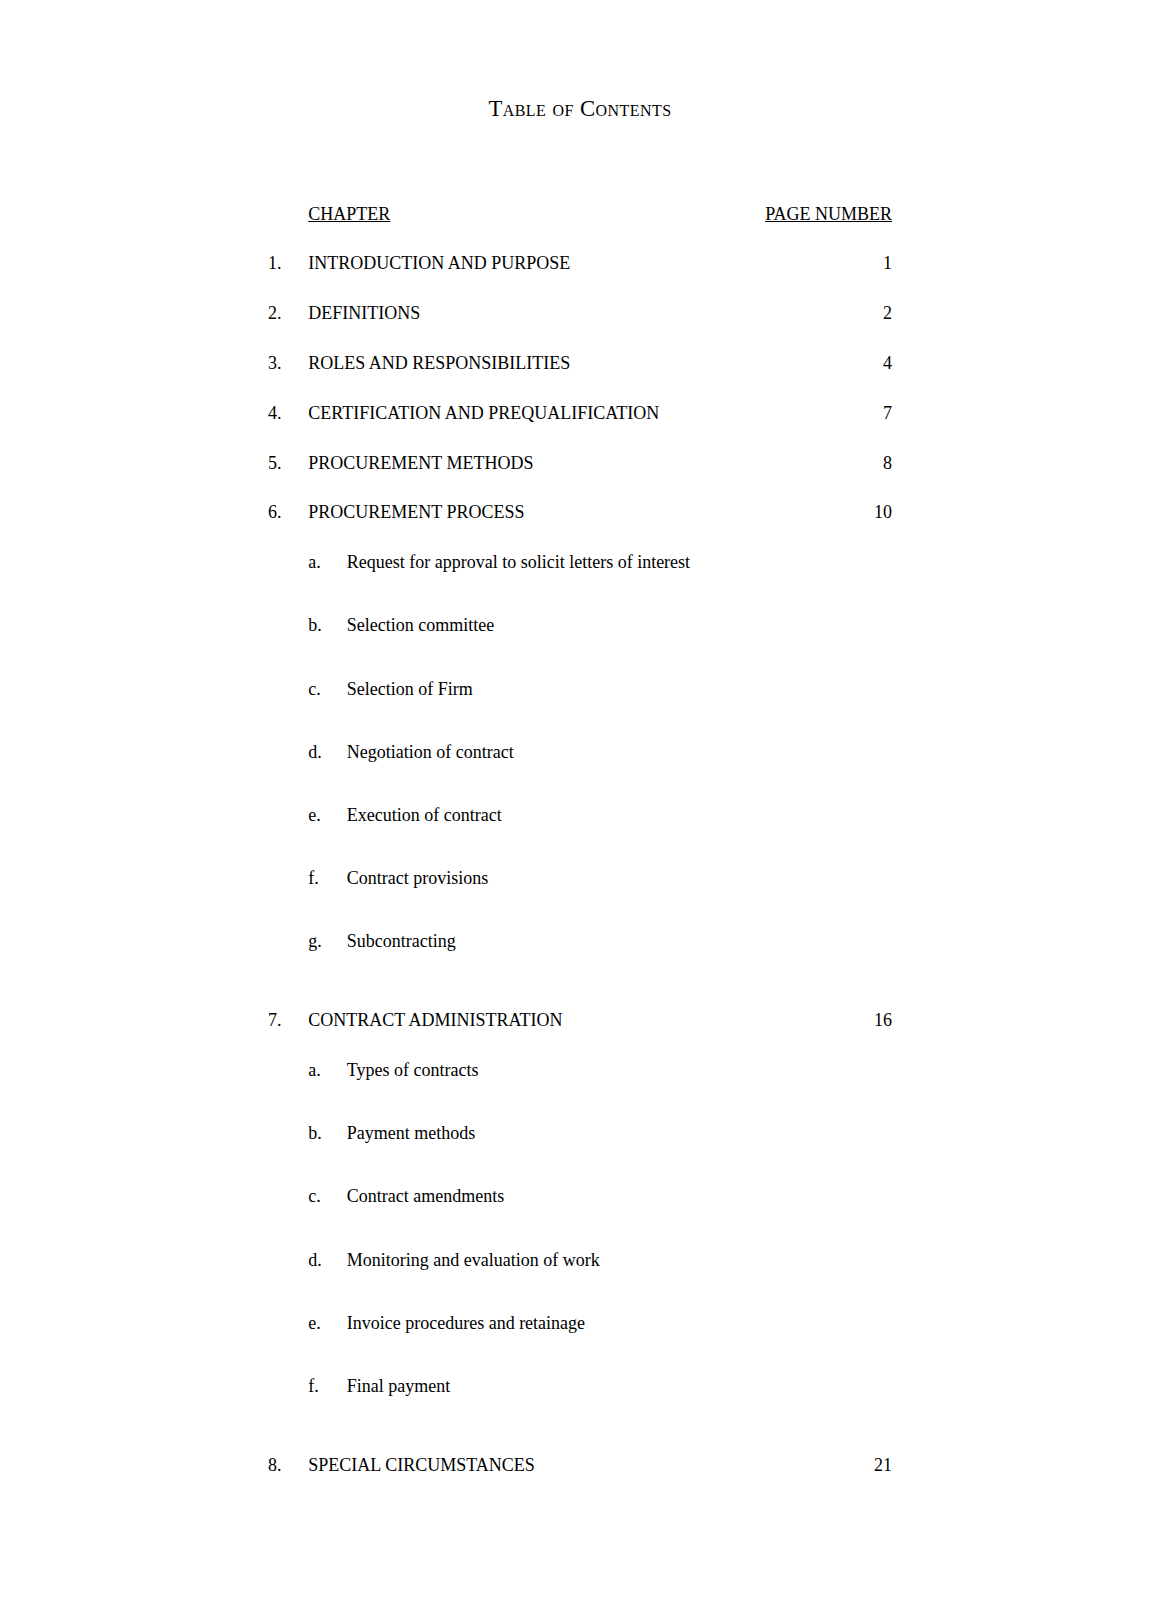Table of Contents
| | CHAPTER | PAGE NUMBER |
| 1. | INTRODUCTION AND PURPOSE | 1 |
| 2. | DEFINITIONS | 2 |
| 3. | ROLES AND RESPONSIBILITIES | 4 |
| 4. | CERTIFICATION AND PREQUALIFICATION | 7 |
| 5. | PROCUREMENT METHODS | 8 |
| 6. | PROCUREMENT PROCESS | 10 |
| | / a. / Request for approval to solicit letters of interest / | |
| | / b. / Selection committee / | |
| | / c. / Selection of Firm / | |
| | / d. / Negotiation of contract / | |
| | / e. / Execution of contract / | |
| | / f. / Contract provisions / | |
| | / g. / Subcontracting / | |
| 7. | CONTRACT ADMINISTRATION | 16 |
| | / a. / Types of contracts / | |
| | / b. / Payment methods / | |
| | / c. / Contract amendments / | |
| | / d. / Monitoring and evaluation of work / | |
| | / e. / Invoice procedures and retainage / | |
| | / f. / Final payment / | |
| 8. | SPECIAL CIRCUMSTANCES | 21 |